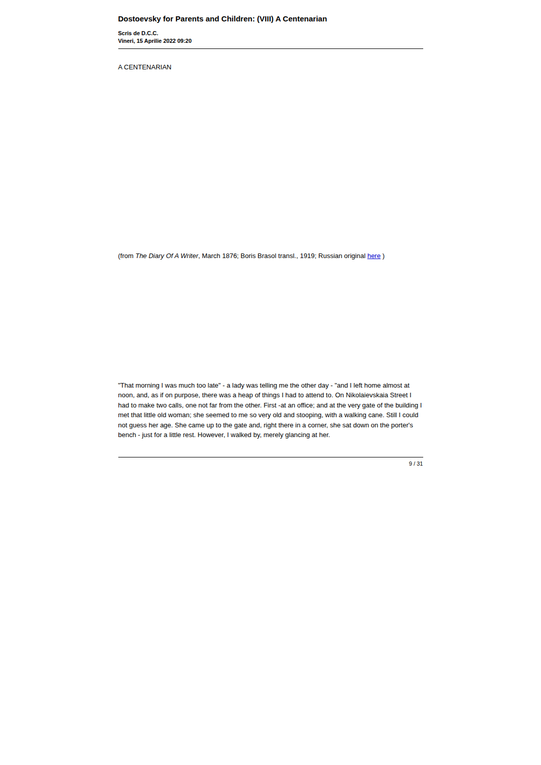Dostoevsky for Parents and Children: (VIII) A Centenarian
Scris de D.C.C.
Vineri, 15 Aprilie 2022 09:20
A CENTENARIAN
(from The Diary Of A Writer, March 1876; Boris Brasol transl., 1919; Russian original here )
"That morning I was much too late" - a lady was telling me the other day - "and I left home almost at noon, and, as if on purpose, there was a heap of things I had to attend to. On Nikolaievskaia Street I had to make two calls, one not far from the other. First -at an office; and at the very gate of the building I met that little old woman; she seemed to me so very old and stooping, with a walking cane. Still I could not guess her age. She came up to the gate and, right there in a corner, she sat down on the porter's bench - just for a little rest. However, I walked by, merely glancing at her.
9 / 31